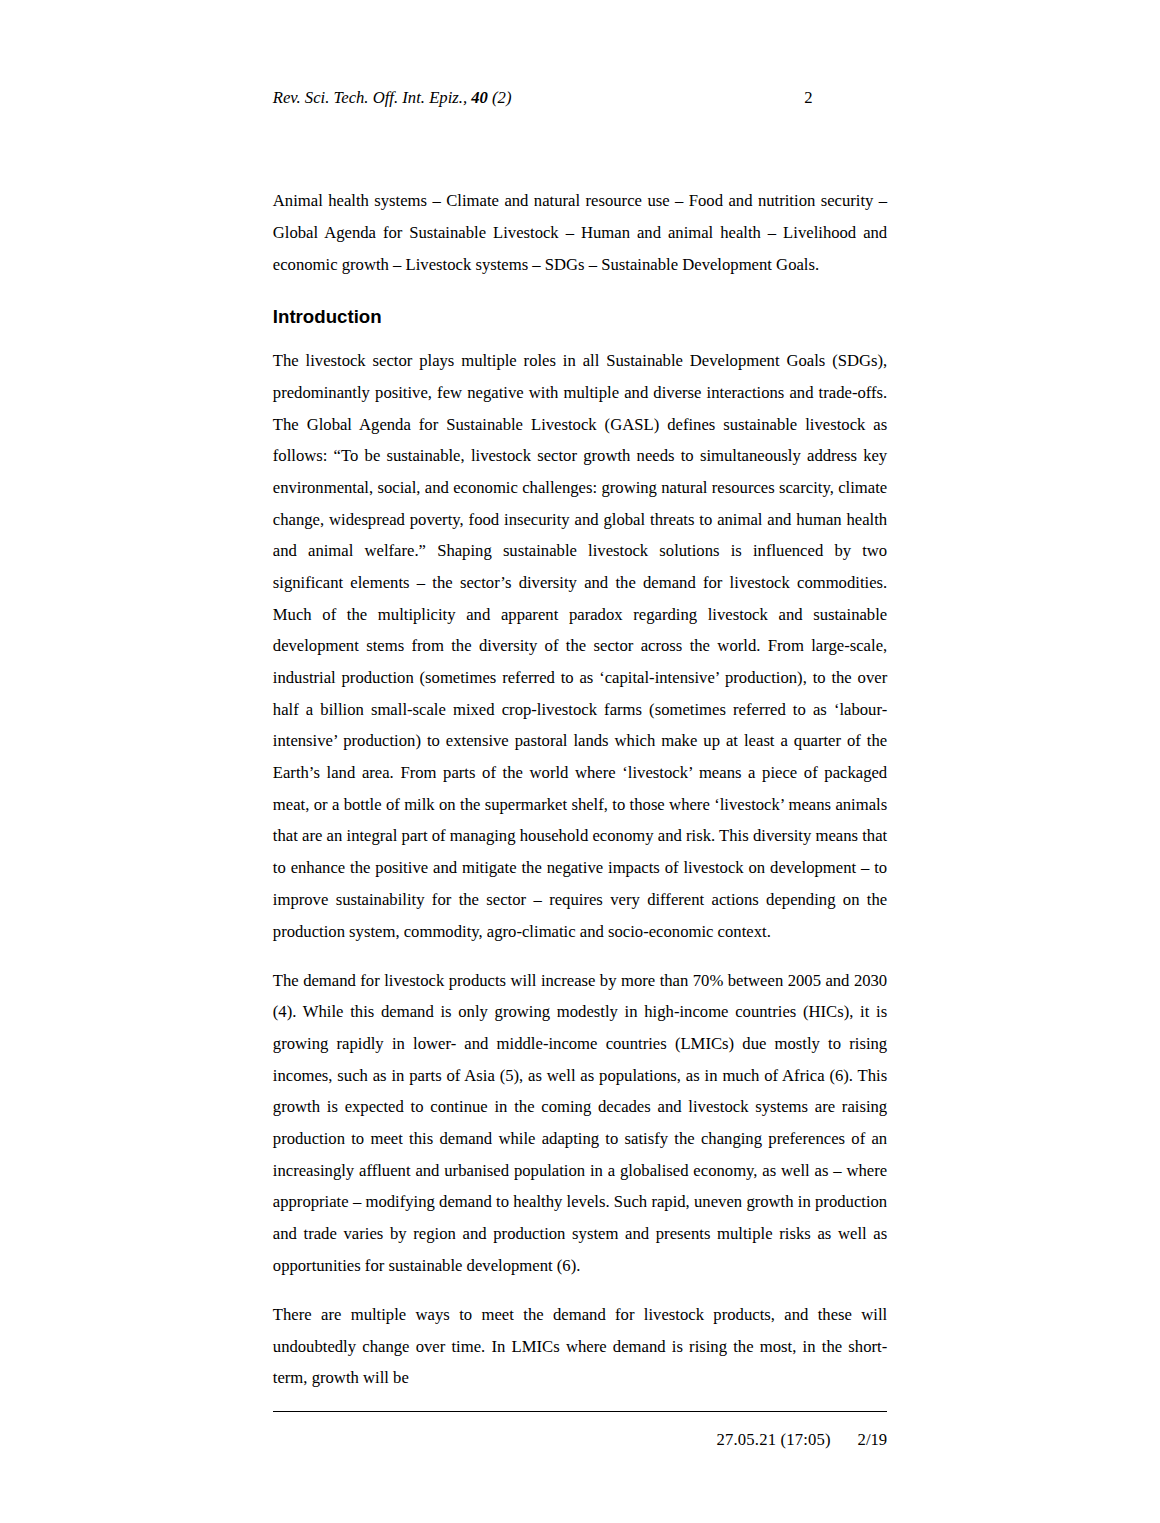Rev. Sci. Tech. Off. Int. Epiz., 40 (2) 2
Animal health systems – Climate and natural resource use – Food and nutrition security – Global Agenda for Sustainable Livestock – Human and animal health – Livelihood and economic growth – Livestock systems – SDGs – Sustainable Development Goals.
Introduction
The livestock sector plays multiple roles in all Sustainable Development Goals (SDGs), predominantly positive, few negative with multiple and diverse interactions and trade-offs. The Global Agenda for Sustainable Livestock (GASL) defines sustainable livestock as follows: “To be sustainable, livestock sector growth needs to simultaneously address key environmental, social, and economic challenges: growing natural resources scarcity, climate change, widespread poverty, food insecurity and global threats to animal and human health and animal welfare.” Shaping sustainable livestock solutions is influenced by two significant elements – the sector’s diversity and the demand for livestock commodities. Much of the multiplicity and apparent paradox regarding livestock and sustainable development stems from the diversity of the sector across the world. From large-scale, industrial production (sometimes referred to as ‘capital-intensive’ production), to the over half a billion small-scale mixed crop-livestock farms (sometimes referred to as ‘labour-intensive’ production) to extensive pastoral lands which make up at least a quarter of the Earth’s land area. From parts of the world where ‘livestock’ means a piece of packaged meat, or a bottle of milk on the supermarket shelf, to those where ‘livestock’ means animals that are an integral part of managing household economy and risk. This diversity means that to enhance the positive and mitigate the negative impacts of livestock on development – to improve sustainability for the sector – requires very different actions depending on the production system, commodity, agro-climatic and socio-economic context.
The demand for livestock products will increase by more than 70% between 2005 and 2030 (4). While this demand is only growing modestly in high-income countries (HICs), it is growing rapidly in lower- and middle-income countries (LMICs) due mostly to rising incomes, such as in parts of Asia (5), as well as populations, as in much of Africa (6). This growth is expected to continue in the coming decades and livestock systems are raising production to meet this demand while adapting to satisfy the changing preferences of an increasingly affluent and urbanised population in a globalised economy, as well as – where appropriate – modifying demand to healthy levels. Such rapid, uneven growth in production and trade varies by region and production system and presents multiple risks as well as opportunities for sustainable development (6).
There are multiple ways to meet the demand for livestock products, and these will undoubtedly change over time. In LMICs where demand is rising the most, in the short-term, growth will be
27.05.21 (17:05) 2/19